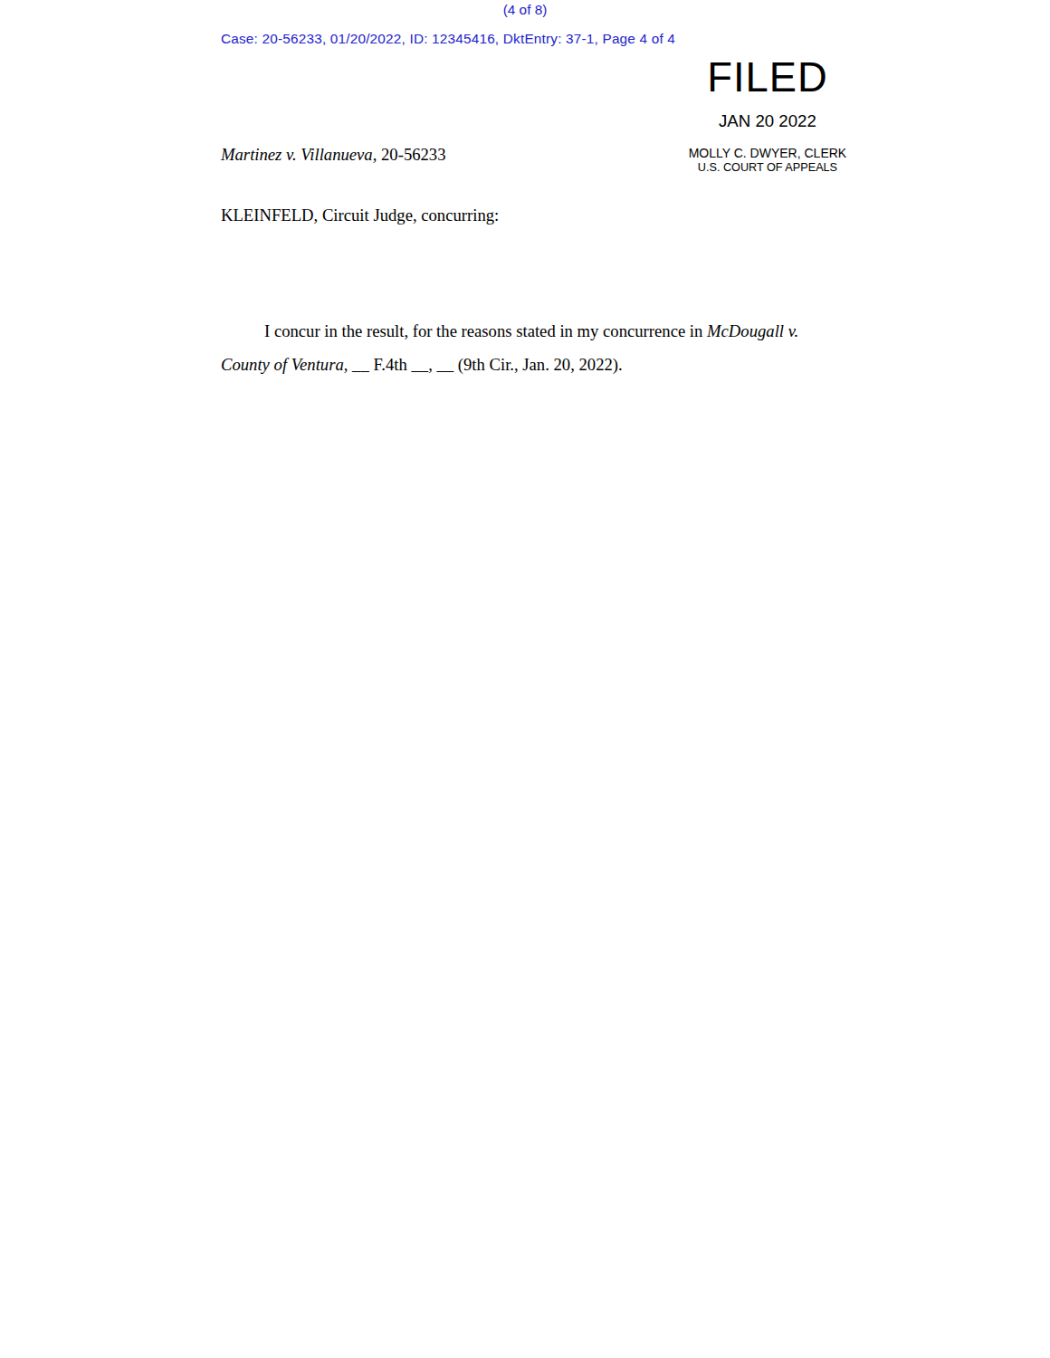(4 of 8)
Case: 20-56233, 01/20/2022, ID: 12345416, DktEntry: 37-1, Page 4 of 4
FILED
JAN 20 2022
MOLLY C. DWYER, CLERK
U.S. COURT OF APPEALS
Martinez v. Villanueva, 20-56233
KLEINFELD, Circuit Judge, concurring:
I concur in the result, for the reasons stated in my concurrence in McDougall v. County of Ventura, __ F.4th __, __ (9th Cir., Jan. 20, 2022).